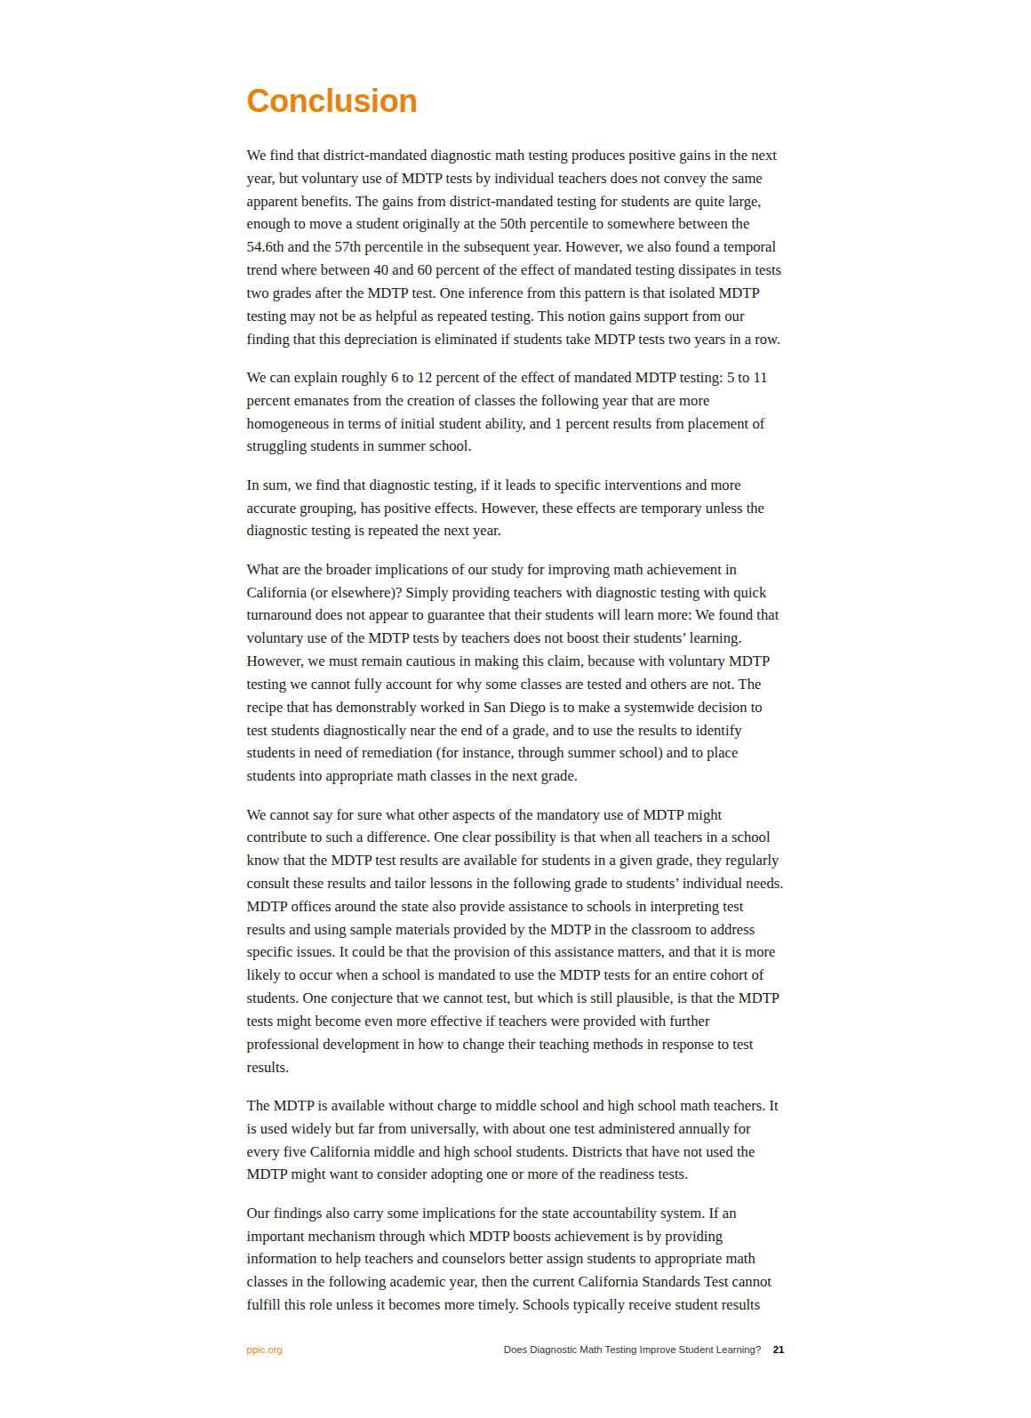Conclusion
We find that district-mandated diagnostic math testing produces positive gains in the next year, but voluntary use of MDTP tests by individual teachers does not convey the same apparent benefits. The gains from district-mandated testing for students are quite large, enough to move a student originally at the 50th percentile to somewhere between the 54.6th and the 57th percentile in the subsequent year. However, we also found a temporal trend where between 40 and 60 percent of the effect of mandated testing dissipates in tests two grades after the MDTP test. One inference from this pattern is that isolated MDTP testing may not be as helpful as repeated testing. This notion gains support from our finding that this depreciation is eliminated if students take MDTP tests two years in a row.
We can explain roughly 6 to 12 percent of the effect of mandated MDTP testing: 5 to 11 percent emanates from the creation of classes the following year that are more homogeneous in terms of initial student ability, and 1 percent results from placement of struggling students in summer school.
In sum, we find that diagnostic testing, if it leads to specific interventions and more accurate grouping, has positive effects. However, these effects are temporary unless the diagnostic testing is repeated the next year.
What are the broader implications of our study for improving math achievement in California (or elsewhere)? Simply providing teachers with diagnostic testing with quick turnaround does not appear to guarantee that their students will learn more: We found that voluntary use of the MDTP tests by teachers does not boost their students’ learning. However, we must remain cautious in making this claim, because with voluntary MDTP testing we cannot fully account for why some classes are tested and others are not. The recipe that has demonstrably worked in San Diego is to make a systemwide decision to test students diagnostically near the end of a grade, and to use the results to identify students in need of remediation (for instance, through summer school) and to place students into appropriate math classes in the next grade.
We cannot say for sure what other aspects of the mandatory use of MDTP might contribute to such a difference. One clear possibility is that when all teachers in a school know that the MDTP test results are available for students in a given grade, they regularly consult these results and tailor lessons in the following grade to students’ individual needs. MDTP offices around the state also provide assistance to schools in interpreting test results and using sample materials provided by the MDTP in the classroom to address specific issues. It could be that the provision of this assistance matters, and that it is more likely to occur when a school is mandated to use the MDTP tests for an entire cohort of students. One conjecture that we cannot test, but which is still plausible, is that the MDTP tests might become even more effective if teachers were provided with further professional development in how to change their teaching methods in response to test results.
The MDTP is available without charge to middle school and high school math teachers. It is used widely but far from universally, with about one test administered annually for every five California middle and high school students. Districts that have not used the MDTP might want to consider adopting one or more of the readiness tests.
Our findings also carry some implications for the state accountability system. If an important mechanism through which MDTP boosts achievement is by providing information to help teachers and counselors better assign students to appropriate math classes in the following academic year, then the current California Standards Test cannot fulfill this role unless it becomes more timely. Schools typically receive student results
ppic.org Does Diagnostic Math Testing Improve Student Learning?21